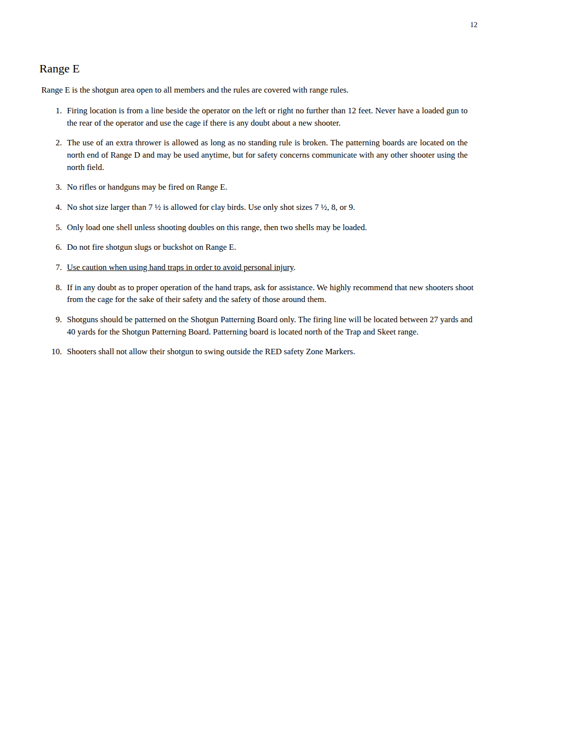12
Range E
Range E is the shotgun area open to all members and the rules are covered with range rules.
Firing location is from a line beside the operator on the left or right no further than 12 feet. Never have a loaded gun to the rear of the operator and use the cage if there is any doubt about a new shooter.
The use of an extra thrower is allowed as long as no standing rule is broken. The patterning boards are located on the north end of Range D and may be used anytime, but for safety concerns communicate with any other shooter using the north field.
No rifles or handguns may be fired on Range E.
No shot size larger than 7 ½ is allowed for clay birds. Use only shot sizes 7 ½, 8, or 9.
Only load one shell unless shooting doubles on this range, then two shells may be loaded.
Do not fire shotgun slugs or buckshot on Range E.
Use caution when using hand traps in order to avoid personal injury.
If in any doubt as to proper operation of the hand traps, ask for assistance. We highly recommend that new shooters shoot from the cage for the sake of their safety and the safety of those around them.
Shotguns should be patterned on the Shotgun Patterning Board only. The firing line will be located between 27 yards and 40 yards for the Shotgun Patterning Board. Patterning board is located north of the Trap and Skeet range.
Shooters shall not allow their shotgun to swing outside the RED safety Zone Markers.